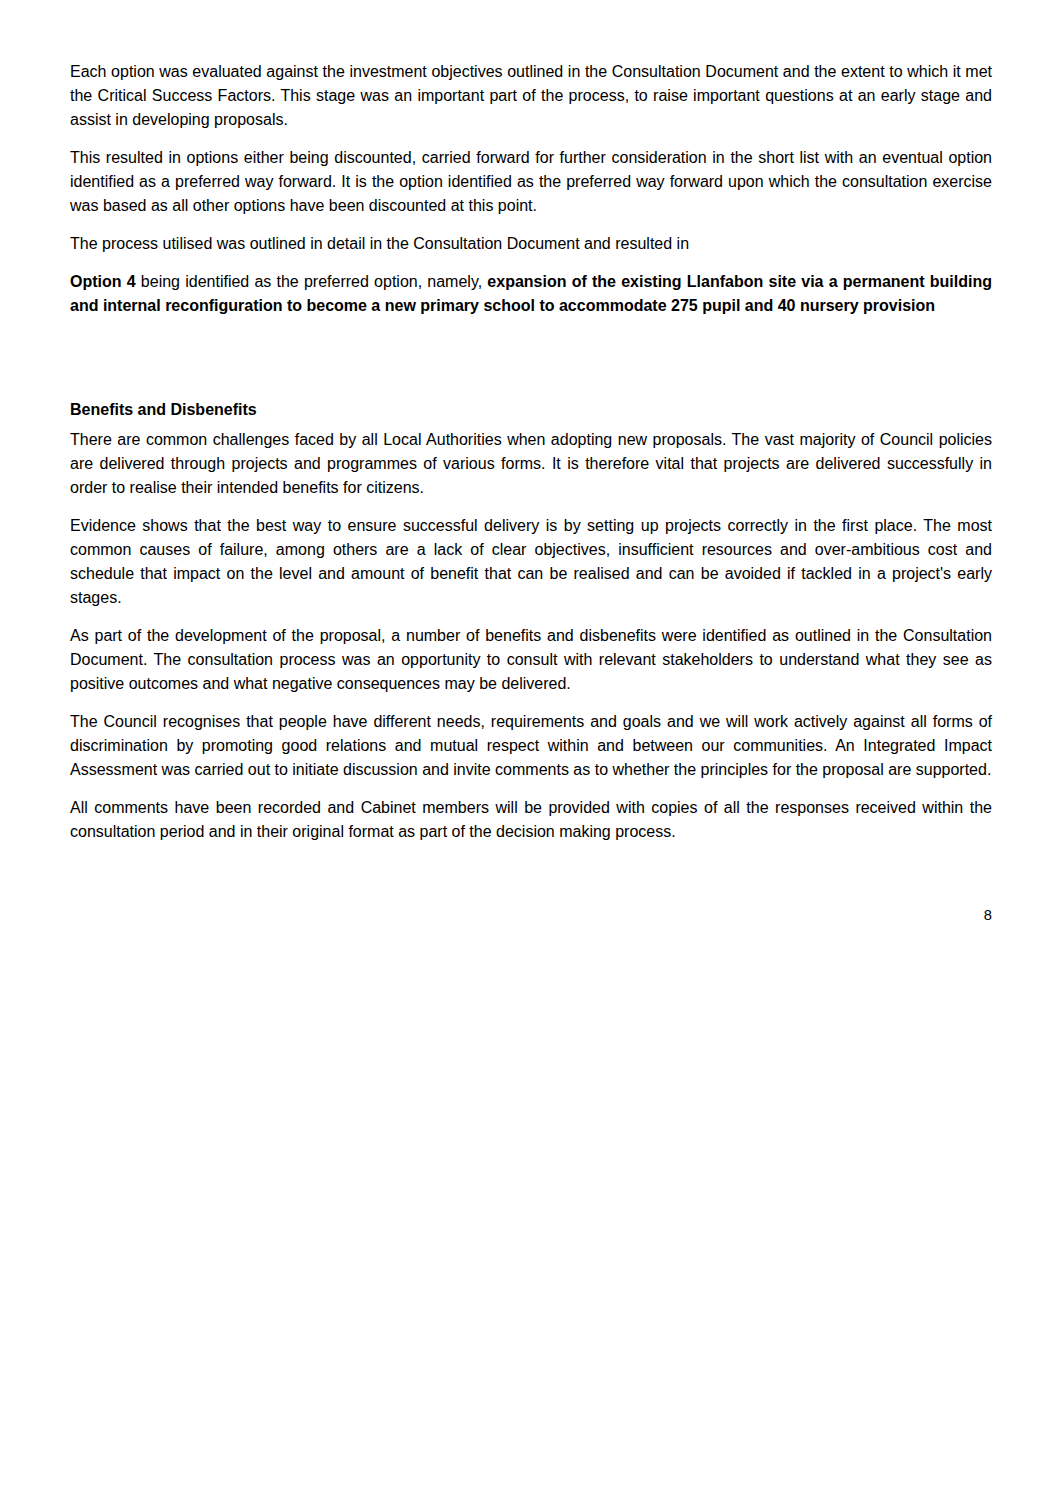Each option was evaluated against the investment objectives outlined in the Consultation Document and the extent to which it met the Critical Success Factors. This stage was an important part of the process, to raise important questions at an early stage and assist in developing proposals.
This resulted in options either being discounted, carried forward for further consideration in the short list with an eventual option identified as a preferred way forward. It is the option identified as the preferred way forward upon which the consultation exercise was based as all other options have been discounted at this point.
The process utilised was outlined in detail in the Consultation Document and resulted in
Option 4 being identified as the preferred option, namely, expansion of the existing Llanfabon site via a permanent building and internal reconfiguration to become a new primary school to accommodate 275 pupil and 40 nursery provision
Benefits and Disbenefits
There are common challenges faced by all Local Authorities when adopting new proposals. The vast majority of Council policies are delivered through projects and programmes of various forms. It is therefore vital that projects are delivered successfully in order to realise their intended benefits for citizens.
Evidence shows that the best way to ensure successful delivery is by setting up projects correctly in the first place. The most common causes of failure, among others are a lack of clear objectives, insufficient resources and over-ambitious cost and schedule that impact on the level and amount of benefit that can be realised and can be avoided if tackled in a project's early stages.
As part of the development of the proposal, a number of benefits and disbenefits were identified as outlined in the Consultation Document. The consultation process was an opportunity to consult with relevant stakeholders to understand what they see as positive outcomes and what negative consequences may be delivered.
The Council recognises that people have different needs, requirements and goals and we will work actively against all forms of discrimination by promoting good relations and mutual respect within and between our communities. An Integrated Impact Assessment was carried out to initiate discussion and invite comments as to whether the principles for the proposal are supported.
All comments have been recorded and Cabinet members will be provided with copies of all the responses received within the consultation period and in their original format as part of the decision making process.
8